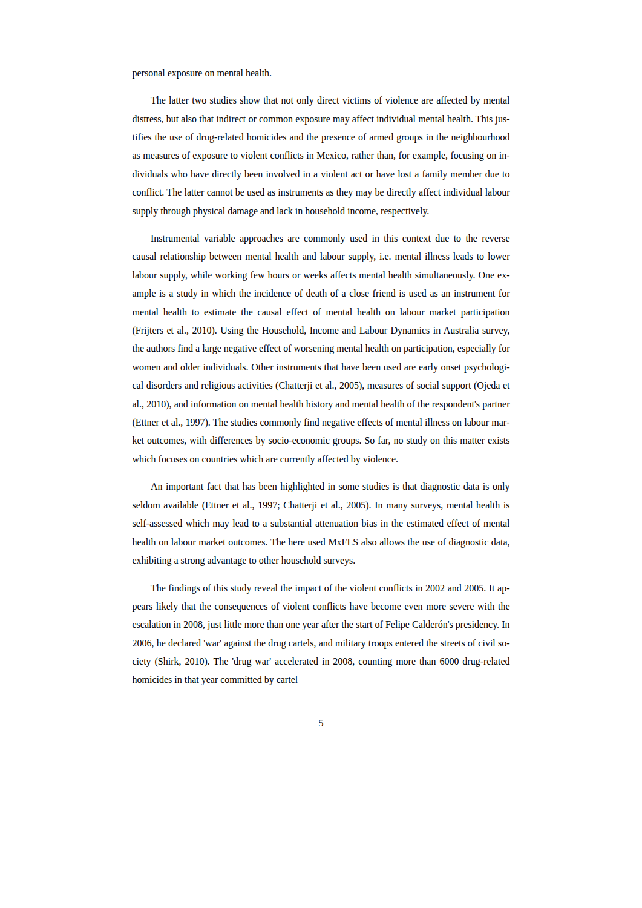personal exposure on mental health.
The latter two studies show that not only direct victims of violence are affected by mental distress, but also that indirect or common exposure may affect individual mental health. This justifies the use of drug-related homicides and the presence of armed groups in the neighbourhood as measures of exposure to violent conflicts in Mexico, rather than, for example, focusing on individuals who have directly been involved in a violent act or have lost a family member due to conflict. The latter cannot be used as instruments as they may be directly affect individual labour supply through physical damage and lack in household income, respectively.
Instrumental variable approaches are commonly used in this context due to the reverse causal relationship between mental health and labour supply, i.e. mental illness leads to lower labour supply, while working few hours or weeks affects mental health simultaneously. One example is a study in which the incidence of death of a close friend is used as an instrument for mental health to estimate the causal effect of mental health on labour market participation (Frijters et al., 2010). Using the Household, Income and Labour Dynamics in Australia survey, the authors find a large negative effect of worsening mental health on participation, especially for women and older individuals. Other instruments that have been used are early onset psychological disorders and religious activities (Chatterji et al., 2005), measures of social support (Ojeda et al., 2010), and information on mental health history and mental health of the respondent's partner (Ettner et al., 1997). The studies commonly find negative effects of mental illness on labour market outcomes, with differences by socio-economic groups. So far, no study on this matter exists which focuses on countries which are currently affected by violence.
An important fact that has been highlighted in some studies is that diagnostic data is only seldom available (Ettner et al., 1997; Chatterji et al., 2005). In many surveys, mental health is self-assessed which may lead to a substantial attenuation bias in the estimated effect of mental health on labour market outcomes. The here used MxFLS also allows the use of diagnostic data, exhibiting a strong advantage to other household surveys.
The findings of this study reveal the impact of the violent conflicts in 2002 and 2005. It appears likely that the consequences of violent conflicts have become even more severe with the escalation in 2008, just little more than one year after the start of Felipe Calderón's presidency. In 2006, he declared 'war' against the drug cartels, and military troops entered the streets of civil society (Shirk, 2010). The 'drug war' accelerated in 2008, counting more than 6000 drug-related homicides in that year committed by cartel
5